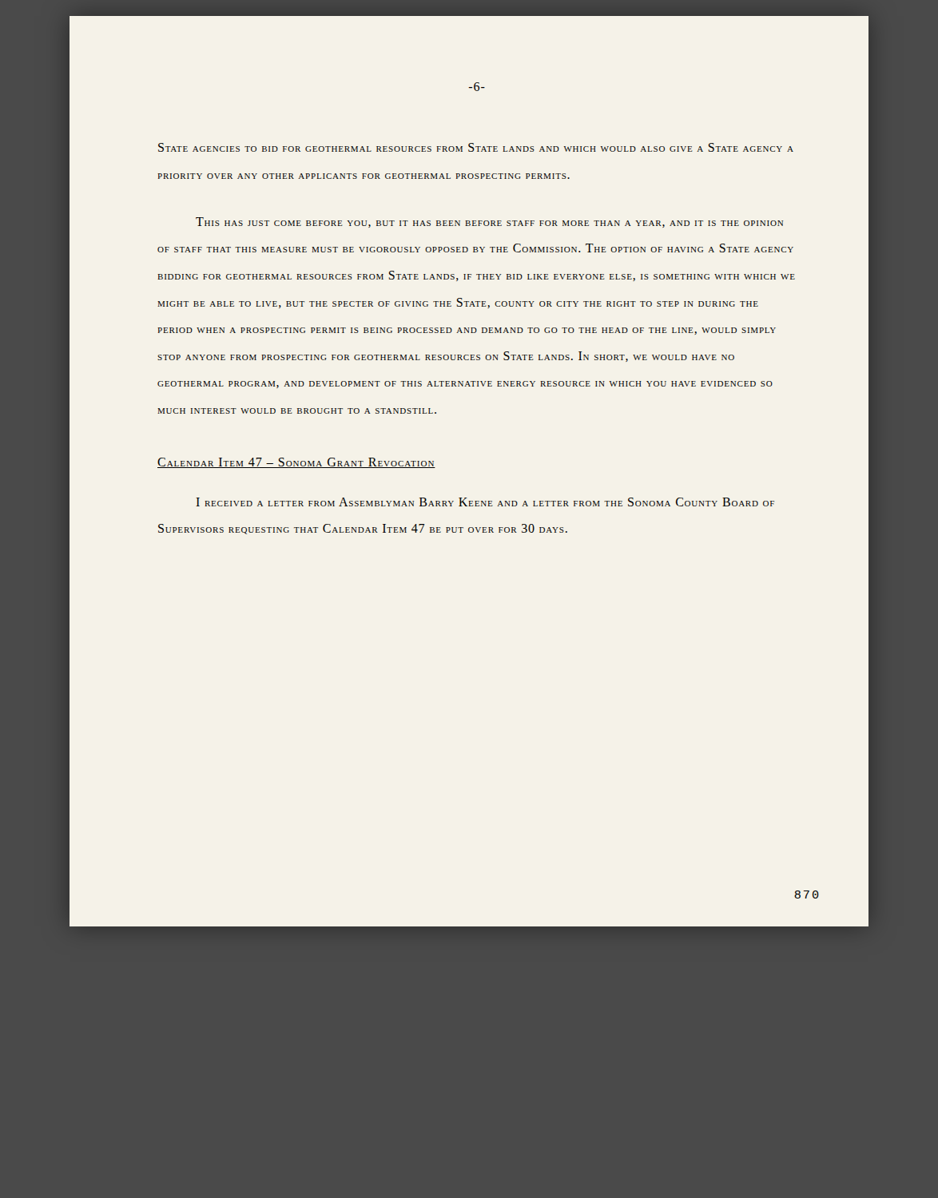-6-
State agencies to bid for geothermal resources from State lands and which would also give a State agency a priority over any other applicants for geothermal prospecting permits.
This has just come before you, but it has been before staff for more than a year, and it is the opinion of staff that this measure must be vigorously opposed by the Commission. The option of having a State agency bidding for geothermal resources from State lands, if they bid like everyone else, is something with which we might be able to live, but the specter of giving the State, county or city the right to step in during the period when a prospecting permit is being processed and demand to go to the head of the line, would simply stop anyone from prospecting for geothermal resources on State lands. In short, we would have no geothermal program, and development of this alternative energy resource in which you have evidenced so much interest would be brought to a standstill.
Calendar Item 47 – Sonoma Grant Revocation
I received a letter from Assemblyman Barry Keene and a letter from the Sonoma County Board of Supervisors requesting that Calendar Item 47 be put over for 30 days.
870